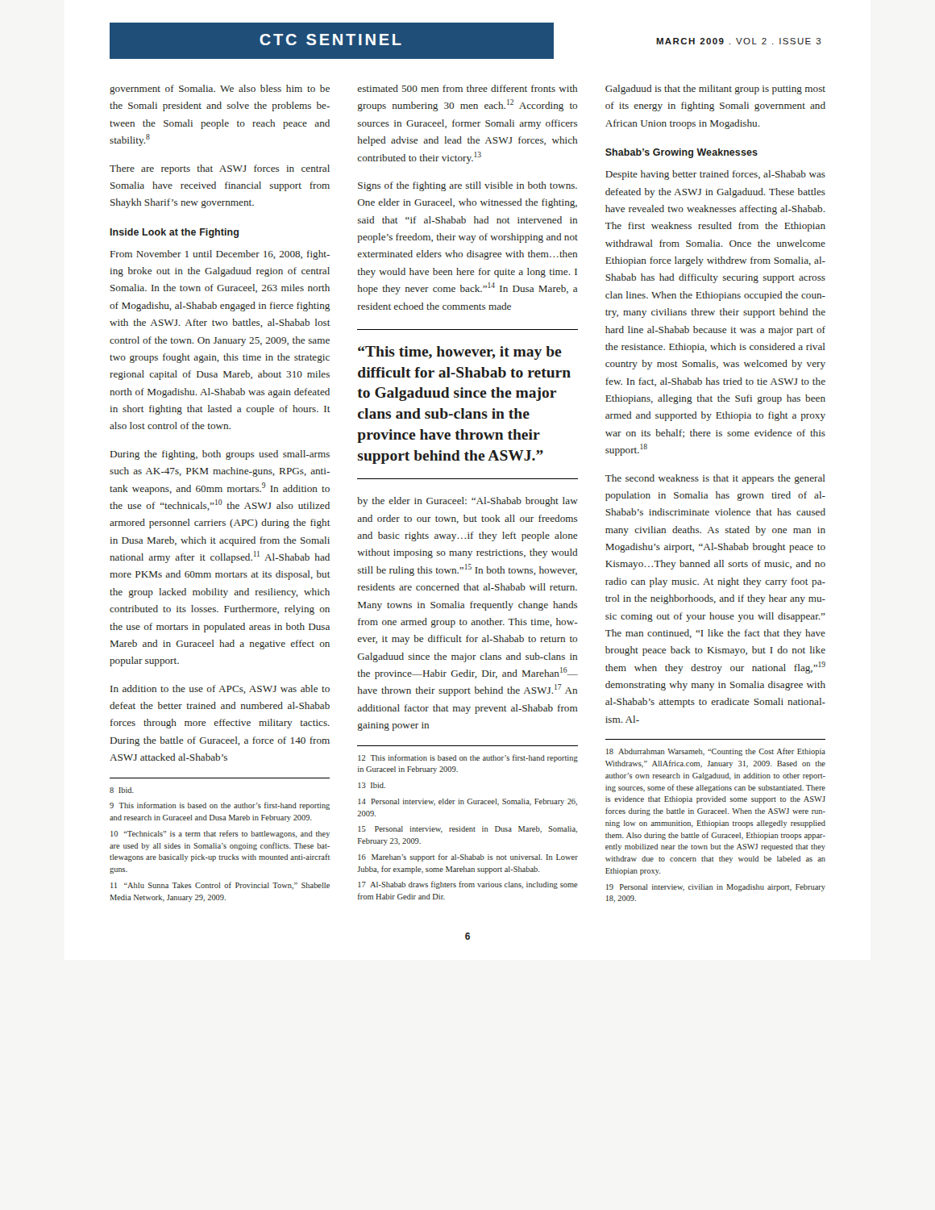CTC Sentinel
MARCH 2009 . VOL 2 . ISSUE 3
government of Somalia. We also bless him to be the Somali president and solve the problems between the Somali people to reach peace and stability.8
There are reports that ASWJ forces in central Somalia have received financial support from Shaykh Sharif’s new government.
Inside Look at the Fighting
From November 1 until December 16, 2008, fighting broke out in the Galgaduud region of central Somalia. In the town of Guraceel, 263 miles north of Mogadishu, al-Shabab engaged in fierce fighting with the ASWJ. After two battles, al-Shabab lost control of the town. On January 25, 2009, the same two groups fought again, this time in the strategic regional capital of Dusa Mareb, about 310 miles north of Mogadishu. Al-Shabab was again defeated in short fighting that lasted a couple of hours. It also lost control of the town.
During the fighting, both groups used small-arms such as AK-47s, PKM machine-guns, RPGs, anti-tank weapons, and 60mm mortars.9 In addition to the use of “technicals,”10 the ASWJ also utilized armored personnel carriers (APC) during the fight in Dusa Mareb, which it acquired from the Somali national army after it collapsed.11 Al-Shabab had more PKMs and 60mm mortars at its disposal, but the group lacked mobility and resiliency, which contributed to its losses. Furthermore, relying on the use of mortars in populated areas in both Dusa Mareb and in Guraceel had a negative effect on popular support.
In addition to the use of APCs, ASWJ was able to defeat the better trained and numbered al-Shabab forces through more effective military tactics. During the battle of Guraceel, a force of 140 from ASWJ attacked al-Shabab’s
8 Ibid.
9 This information is based on the author’s first-hand reporting and research in Guraceel and Dusa Mareb in February 2009.
10 “Technicals” is a term that refers to battlewagons, and they are used by all sides in Somalia’s ongoing conflicts. These battlewagons are basically pick-up trucks with mounted anti-aircraft guns.
11 “Ahlu Sunna Takes Control of Provincial Town,” Shabelle Media Network, January 29, 2009.
estimated 500 men from three different fronts with groups numbering 30 men each.12 According to sources in Guraceel, former Somali army officers helped advise and lead the ASWJ forces, which contributed to their victory.13
Signs of the fighting are still visible in both towns. One elder in Guraceel, who witnessed the fighting, said that “if al-Shabab had not intervened in people’s freedom, their way of worshipping and not exterminated elders who disagree with them…then they would have been here for quite a long time. I hope they never come back.”14 In Dusa Mareb, a resident echoed the comments made
“This time, however, it may be difficult for al-Shabab to return to Galgaduud since the major clans and sub-clans in the province have thrown their support behind the ASWJ.”
by the elder in Guraceel: “Al-Shabab brought law and order to our town, but took all our freedoms and basic rights away…if they left people alone without imposing so many restrictions, they would still be ruling this town.”15 In both towns, however, residents are concerned that al-Shabab will return. Many towns in Somalia frequently change hands from one armed group to another. This time, however, it may be difficult for al-Shabab to return to Galgaduud since the major clans and sub-clans in the province—Habir Gedir, Dir, and Marehan16—have thrown their support behind the ASWJ.17 An additional factor that may prevent al-Shabab from gaining power in
12 This information is based on the author’s first-hand reporting in Guraceel in February 2009.
13 Ibid.
14 Personal interview, elder in Guraceel, Somalia, February 26, 2009.
15 Personal interview, resident in Dusa Mareb, Somalia, February 23, 2009.
16 Marehan’s support for al-Shabab is not universal. In Lower Jubba, for example, some Marehan support al-Shabab.
17 Al-Shabab draws fighters from various clans, including some from Habir Gedir and Dir.
Galgaduud is that the militant group is putting most of its energy in fighting Somali government and African Union troops in Mogadishu.
Shabab’s Growing Weaknesses
Despite having better trained forces, al-Shabab was defeated by the ASWJ in Galgaduud. These battles have revealed two weaknesses affecting al-Shabab. The first weakness resulted from the Ethiopian withdrawal from Somalia. Once the unwelcome Ethiopian force largely withdrew from Somalia, al-Shabab has had difficulty securing support across clan lines. When the Ethiopians occupied the country, many civilians threw their support behind the hard line al-Shabab because it was a major part of the resistance. Ethiopia, which is considered a rival country by most Somalis, was welcomed by very few. In fact, al-Shabab has tried to tie ASWJ to the Ethiopians, alleging that the Sufi group has been armed and supported by Ethiopia to fight a proxy war on its behalf; there is some evidence of this support.18
The second weakness is that it appears the general population in Somalia has grown tired of al-Shabab’s indiscriminate violence that has caused many civilian deaths. As stated by one man in Mogadishu’s airport, “Al-Shabab brought peace to Kismayo…They banned all sorts of music, and no radio can play music. At night they carry foot patrol in the neighborhoods, and if they hear any music coming out of your house you will disappear.” The man continued, “I like the fact that they have brought peace back to Kismayo, but I do not like them when they destroy our national flag,”19 demonstrating why many in Somalia disagree with al-Shabab’s attempts to eradicate Somali nationalism. Al-
18 Abdurrahman Warsameh, “Counting the Cost After Ethiopia Withdraws,” AllAfrica.com, January 31, 2009. Based on the author’s own research in Galgaduud, in addition to other reporting sources, some of these allegations can be substantiated. There is evidence that Ethiopia provided some support to the ASWJ forces during the battle in Guraceel. When the ASWJ were running low on ammunition, Ethiopian troops allegedly resupplied them. Also during the battle of Guraceel, Ethiopian troops apparently mobilized near the town but the ASWJ requested that they withdraw due to concern that they would be labeled as an Ethiopian proxy.
19 Personal interview, civilian in Mogadishu airport, February 18, 2009.
6